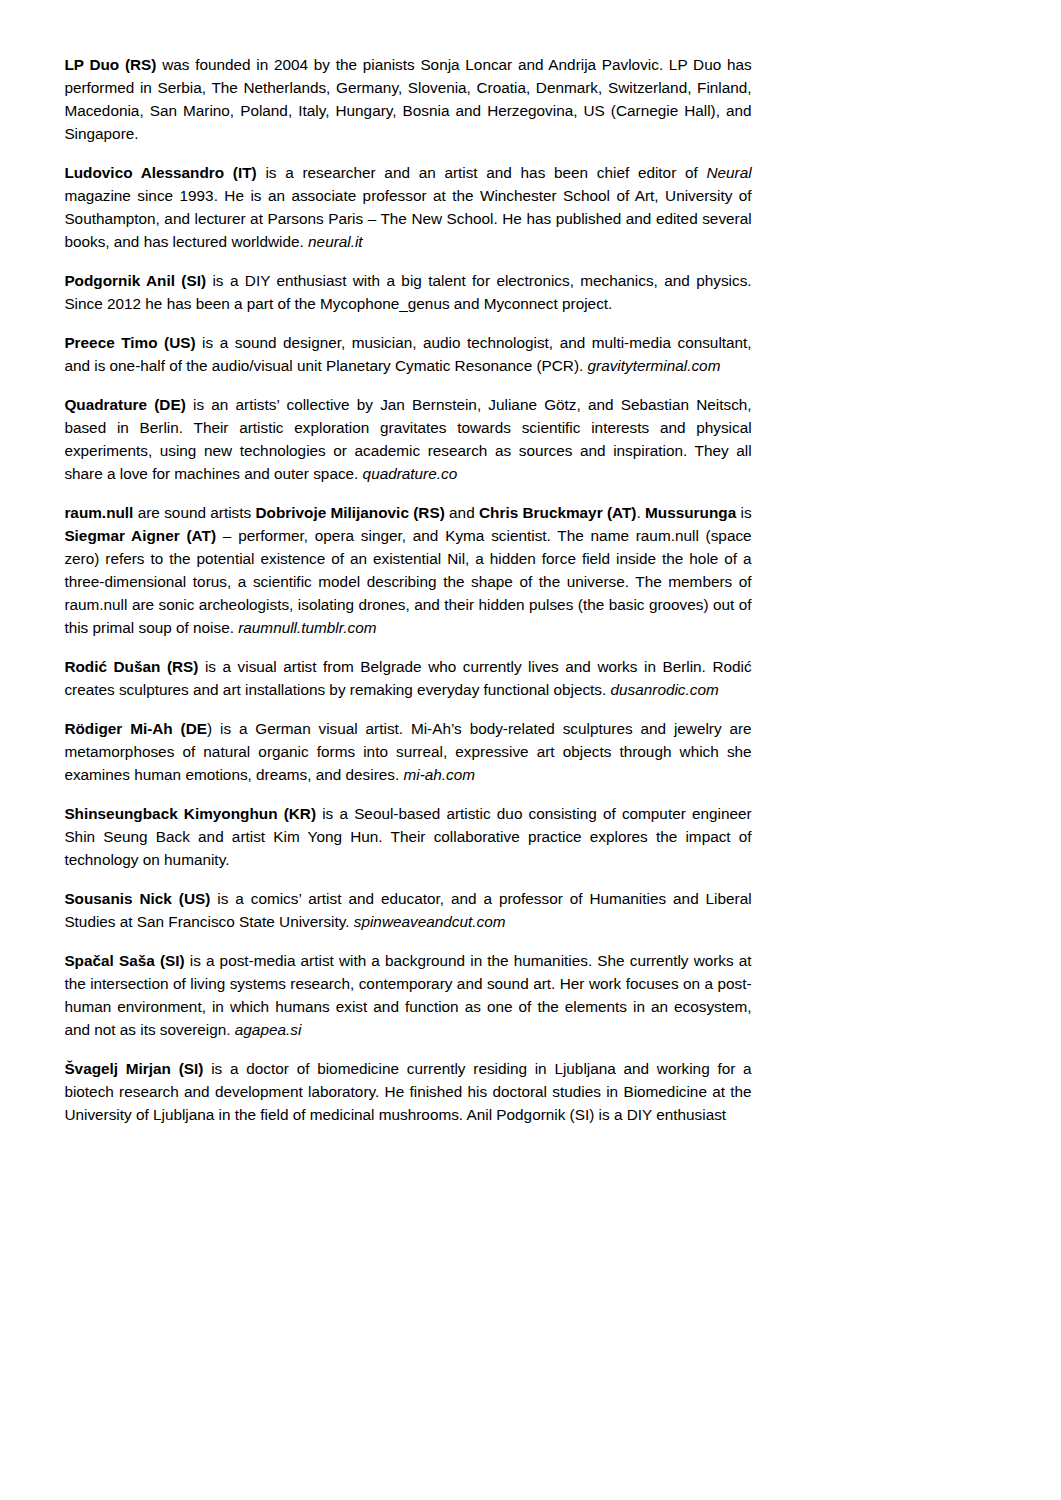LP Duo (RS) was founded in 2004 by the pianists Sonja Loncar and Andrija Pavlovic. LP Duo has performed in Serbia, The Netherlands, Germany, Slovenia, Croatia, Denmark, Switzerland, Finland, Macedonia, San Marino, Poland, Italy, Hungary, Bosnia and Herzegovina, US (Carnegie Hall), and Singapore.
Ludovico Alessandro (IT) is a researcher and an artist and has been chief editor of Neural magazine since 1993. He is an associate professor at the Winchester School of Art, University of Southampton, and lecturer at Parsons Paris – The New School. He has published and edited several books, and has lectured worldwide. neural.it
Podgornik Anil (SI) is a DIY enthusiast with a big talent for electronics, mechanics, and physics. Since 2012 he has been a part of the Mycophone_genus and Myconnect project.
Preece Timo (US) is a sound designer, musician, audio technologist, and multi-media consultant, and is one-half of the audio/visual unit Planetary Cymatic Resonance (PCR). gravityterminal.com
Quadrature (DE) is an artists’ collective by Jan Bernstein, Juliane Götz, and Sebastian Neitsch, based in Berlin. Their artistic exploration gravitates towards scientific interests and physical experiments, using new technologies or academic research as sources and inspiration. They all share a love for machines and outer space. quadrature.co
raum.null are sound artists Dobrivoje Milijanovic (RS) and Chris Bruckmayr (AT). Mussurunga is Siegmar Aigner (AT) – performer, opera singer, and Kyma scientist. The name raum.null (space zero) refers to the potential existence of an existential Nil, a hidden force field inside the hole of a three-dimensional torus, a scientific model describing the shape of the universe. The members of raum.null are sonic archeologists, isolating drones, and their hidden pulses (the basic grooves) out of this primal soup of noise. raumnull.tumblr.com
Rodić Dušan (RS) is a visual artist from Belgrade who currently lives and works in Berlin. Rodić creates sculptures and art installations by remaking everyday functional objects. dusanrodic.com
Rödiger Mi-Ah (DE) is a German visual artist. Mi-Ah’s body-related sculptures and jewelry are metamorphoses of natural organic forms into surreal, expressive art objects through which she examines human emotions, dreams, and desires. mi-ah.com
Shinseungback Kimyonghun (KR) is a Seoul-based artistic duo consisting of computer engineer Shin Seung Back and artist Kim Yong Hun. Their collaborative practice explores the impact of technology on humanity.
Sousanis Nick (US) is a comics’ artist and educator, and a professor of Humanities and Liberal Studies at San Francisco State University. spinweaveandcut.com
Spačal Saša (SI) is a post-media artist with a background in the humanities. She currently works at the intersection of living systems research, contemporary and sound art. Her work focuses on a post-human environment, in which humans exist and function as one of the elements in an ecosystem, and not as its sovereign. agapea.si
Švagelj Mirjan (SI) is a doctor of biomedicine currently residing in Ljubljana and working for a biotech research and development laboratory. He finished his doctoral studies in Biomedicine at the University of Ljubljana in the field of medicinal mushrooms. Anil Podgornik (SI) is a DIY enthusiast